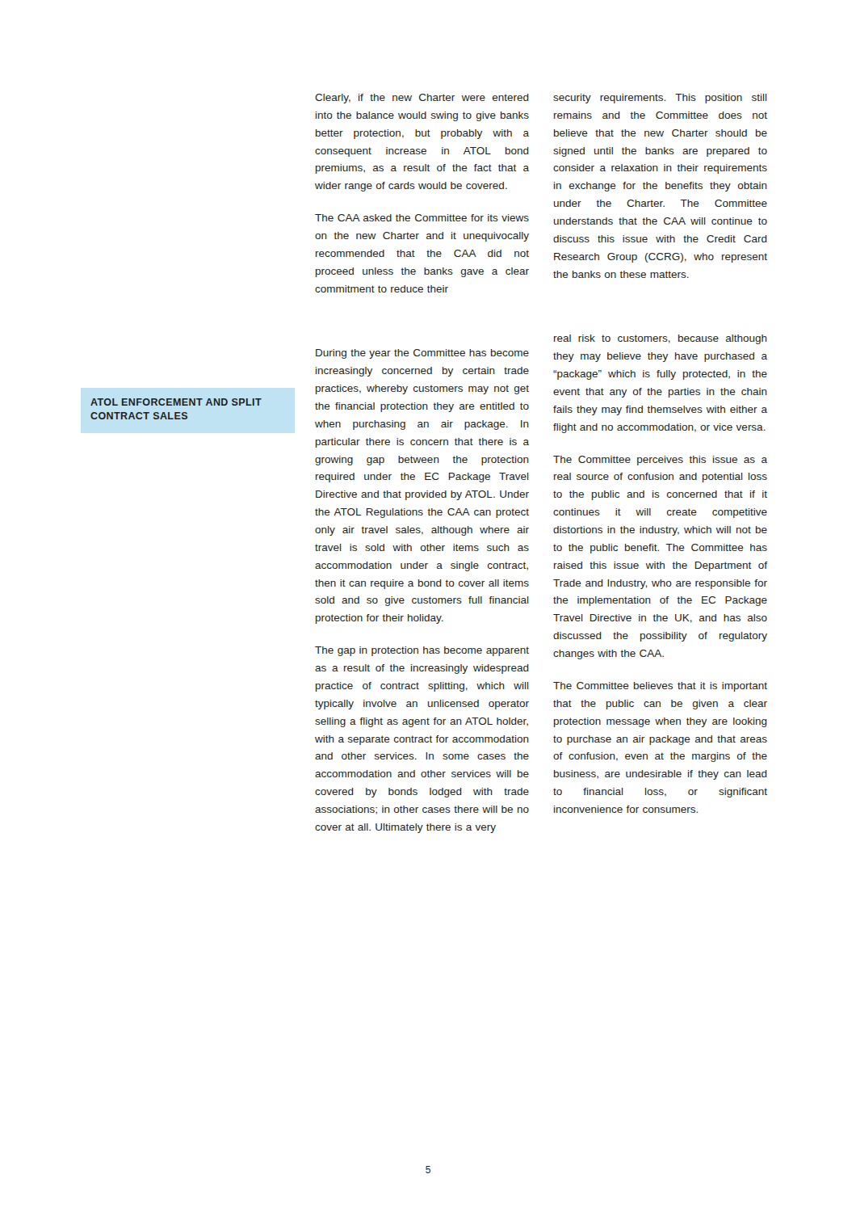ATOL ENFORCEMENT AND SPLIT CONTRACT SALES
Clearly, if the new Charter were entered into the balance would swing to give banks better protection, but probably with a consequent increase in ATOL bond premiums, as a result of the fact that a wider range of cards would be covered.
The CAA asked the Committee for its views on the new Charter and it unequivocally recommended that the CAA did not proceed unless the banks gave a clear commitment to reduce their
During the year the Committee has become increasingly concerned by certain trade practices, whereby customers may not get the financial protection they are entitled to when purchasing an air package. In particular there is concern that there is a growing gap between the protection required under the EC Package Travel Directive and that provided by ATOL. Under the ATOL Regulations the CAA can protect only air travel sales, although where air travel is sold with other items such as accommodation under a single contract, then it can require a bond to cover all items sold and so give customers full financial protection for their holiday.
The gap in protection has become apparent as a result of the increasingly widespread practice of contract splitting, which will typically involve an unlicensed operator selling a flight as agent for an ATOL holder, with a separate contract for accommodation and other services. In some cases the accommodation and other services will be covered by bonds lodged with trade associations; in other cases there will be no cover at all. Ultimately there is a very
security requirements. This position still remains and the Committee does not believe that the new Charter should be signed until the banks are prepared to consider a relaxation in their requirements in exchange for the benefits they obtain under the Charter. The Committee understands that the CAA will continue to discuss this issue with the Credit Card Research Group (CCRG), who represent the banks on these matters.
real risk to customers, because although they may believe they have purchased a “package” which is fully protected, in the event that any of the parties in the chain fails they may find themselves with either a flight and no accommodation, or vice versa.
The Committee perceives this issue as a real source of confusion and potential loss to the public and is concerned that if it continues it will create competitive distortions in the industry, which will not be to the public benefit. The Committee has raised this issue with the Department of Trade and Industry, who are responsible for the implementation of the EC Package Travel Directive in the UK, and has also discussed the possibility of regulatory changes with the CAA.
The Committee believes that it is important that the public can be given a clear protection message when they are looking to purchase an air package and that areas of confusion, even at the margins of the business, are undesirable if they can lead to financial loss, or significant inconvenience for consumers.
5